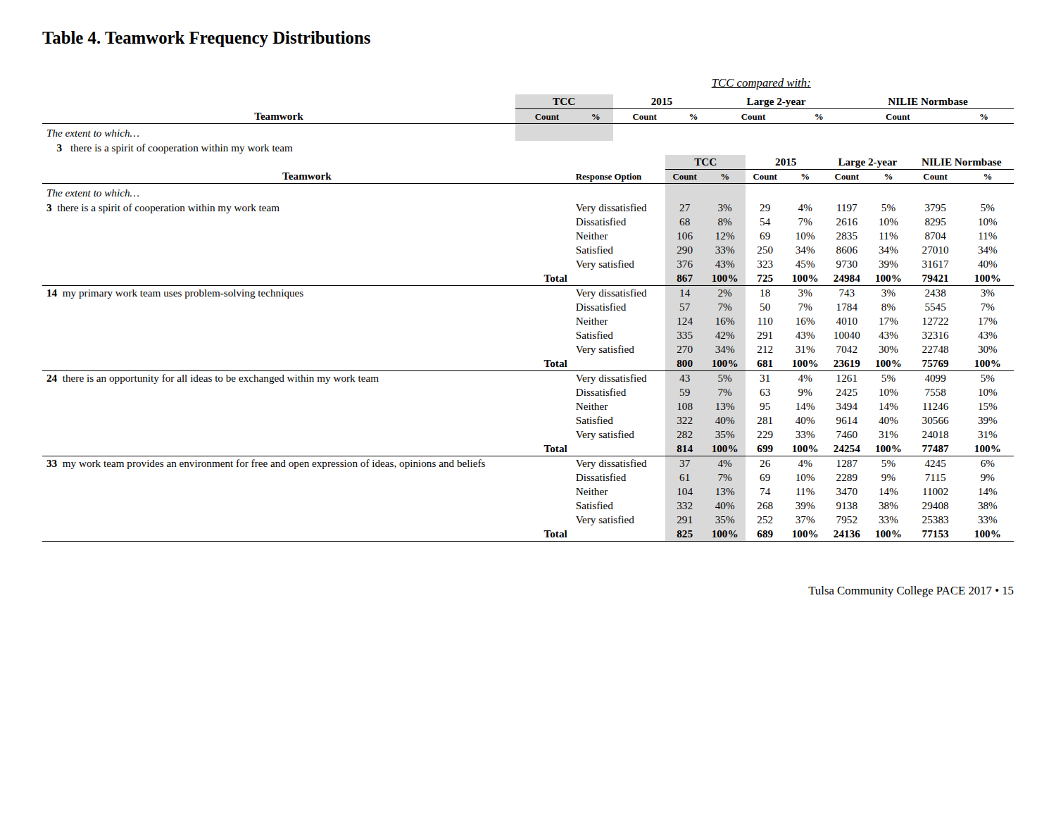Table 4. Teamwork Frequency Distributions
TCC compared with:
| | TCC | 2015 | Large 2-year | NILIE Normbase |
| --- | --- | --- | --- | --- |
| Teamwork | Count | % | Count | % | Count | % | Count | % |
| The extent to which… | | | | | | | | |
| 3 | there is a spirit of cooperation within my work team | | | | | | | | |
| | TCC | 2015 | Large 2-year | NILIE Normbase |
| --- | --- | --- | --- | --- |
| Teamwork | Response Option | Count | % | Count | % | Count | % | Count | % |
| The extent to which… | | | | | | | | |
| 3 there is a spirit of cooperation within my work team | Very dissatisfied | 27 | 3% | 29 | 4% | 1197 | 5% | 3795 | 5% |
| Dissatisfied | 68 | 8% | 54 | 7% | 2616 | 10% | 8295 | 10% |
| Neither | 106 | 12% | 69 | 10% | 2835 | 11% | 8704 | 11% |
| Satisfied | 290 | 33% | 250 | 34% | 8606 | 34% | 27010 | 34% |
| Very satisfied | 376 | 43% | 323 | 45% | 9730 | 39% | 31617 | 40% |
| Total | | 867 | 100% | 725 | 100% | 24984 | 100% | 79421 | 100% |
| 14 my primary work team uses problem-solving techniques | Very dissatisfied | 14 | 2% | 18 | 3% | 743 | 3% | 2438 | 3% |
| Dissatisfied | 57 | 7% | 50 | 7% | 1784 | 8% | 5545 | 7% |
| Neither | 124 | 16% | 110 | 16% | 4010 | 17% | 12722 | 17% |
| Satisfied | 335 | 42% | 291 | 43% | 10040 | 43% | 32316 | 43% |
| Very satisfied | 270 | 34% | 212 | 31% | 7042 | 30% | 22748 | 30% |
| Total | | 800 | 100% | 681 | 100% | 23619 | 100% | 75769 | 100% |
| 24 there is an opportunity for all ideas to be exchanged within my work team | Very dissatisfied | 43 | 5% | 31 | 4% | 1261 | 5% | 4099 | 5% |
| Dissatisfied | 59 | 7% | 63 | 9% | 2425 | 10% | 7558 | 10% |
| Neither | 108 | 13% | 95 | 14% | 3494 | 14% | 11246 | 15% |
| Satisfied | 322 | 40% | 281 | 40% | 9614 | 40% | 30566 | 39% |
| Very satisfied | 282 | 35% | 229 | 33% | 7460 | 31% | 24018 | 31% |
| Total | | 814 | 100% | 699 | 100% | 24254 | 100% | 77487 | 100% |
| 33 my work team provides an environment for free and open expression of ideas, opinions and beliefs | Very dissatisfied | 37 | 4% | 26 | 4% | 1287 | 5% | 4245 | 6% |
| Dissatisfied | 61 | 7% | 69 | 10% | 2289 | 9% | 7115 | 9% |
| Neither | 104 | 13% | 74 | 11% | 3470 | 14% | 11002 | 14% |
| Satisfied | 332 | 40% | 268 | 39% | 9138 | 38% | 29408 | 38% |
| Very satisfied | 291 | 35% | 252 | 37% | 7952 | 33% | 25383 | 33% |
| Total | | 825 | 100% | 689 | 100% | 24136 | 100% | 77153 | 100% |
Tulsa Community College PACE 2017 • 15